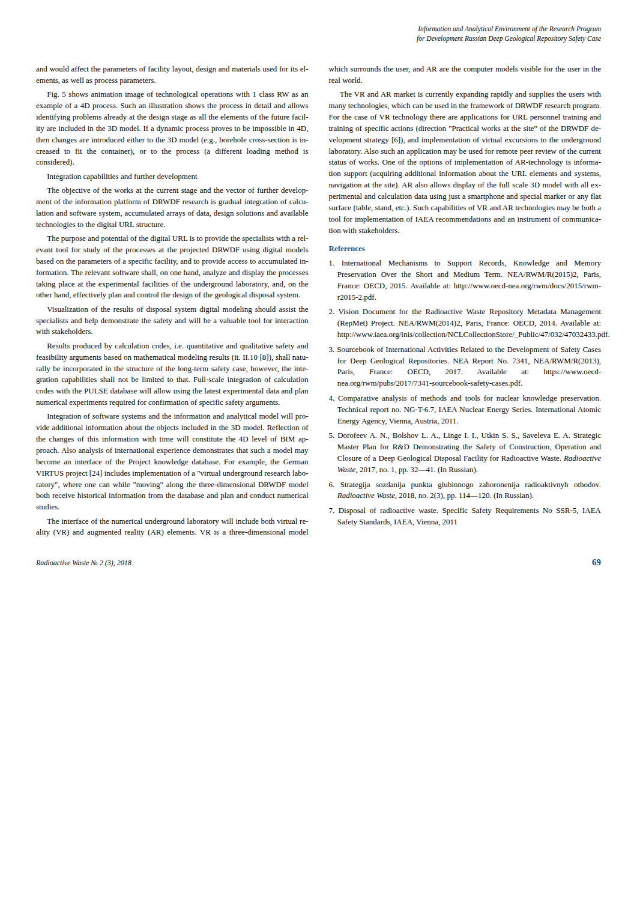Information and Analytical Environment of the Research Program
for Development Russian Deep Geological Repository Safety Case
and would affect the parameters of facility layout, design and materials used for its elements, as well as process parameters.
Fig. 5 shows animation image of technological operations with 1 class RW as an example of a 4D process. Such an illustration shows the process in detail and allows identifying problems already at the design stage as all the elements of the future facility are included in the 3D model. If a dynamic process proves to be impossible in 4D, then changes are introduced either to the 3D model (e.g., borehole cross-section is increased to fit the container), or to the process (a different loading method is considered).
Integration capabilities and further development
The objective of the works at the current stage and the vector of further development of the information platform of DRWDF research is gradual integration of calculation and software system, accumulated arrays of data, design solutions and available technologies to the digital URL structure.
The purpose and potential of the digital URL is to provide the specialists with a relevant tool for study of the processes at the projected DRWDF using digital models based on the parameters of a specific facility, and to provide access to accumulated information. The relevant software shall, on one hand, analyze and display the processes taking place at the experimental facilities of the underground laboratory, and, on the other hand, effectively plan and control the design of the geological disposal system.
Visualization of the results of disposal system digital modeling should assist the specialists and help demonstrate the safety and will be a valuable tool for interaction with stakeholders.
Results produced by calculation codes, i.e. quantitative and qualitative safety and feasibility arguments based on mathematical modeling results (it. II.10 [8]), shall naturally be incorporated in the structure of the long-term safety case, however, the integration capabilities shall not be limited to that. Full-scale integration of calculation codes with the PULSE database will allow using the latest experimental data and plan numerical experiments required for confirmation of specific safety arguments.
Integration of software systems and the information and analytical model will provide additional information about the objects included in the 3D model. Reflection of the changes of this information with time will constitute the 4D level of BIM approach. Also analysis of international experience demonstrates that such a model may become an interface of the Project knowledge database. For example, the German VIRTUS project [24] includes implementation of a "virtual underground research laboratory", where one can while "moving" along the three-dimensional DRWDF model both receive historical information from the database and plan and conduct numerical studies.
The interface of the numerical underground laboratory will include both virtual reality (VR) and augmented reality (AR) elements. VR is a three-dimensional model which surrounds the user, and AR are the computer models visible for the user in the real world.
The VR and AR market is currently expanding rapidly and supplies the users with many technologies, which can be used in the framework of DRWDF research program. For the case of VR technology there are applications for URL personnel training and training of specific actions (direction "Practical works at the site" of the DRWDF development strategy [6]), and implementation of virtual excursions to the underground laboratory. Also such an application may be used for remote peer review of the current status of works. One of the options of implementation of AR-technology is information support (acquiring additional information about the URL elements and systems, navigation at the site). AR also allows display of the full scale 3D model with all experimental and calculation data using just a smartphone and special marker or any flat surface (table, stand, etc.). Such capabilities of VR and AR technologies may be both a tool for implementation of IAEA recommendations and an instrument of communication with stakeholders.
References
1. International Mechanisms to Support Records, Knowledge and Memory Preservation Over the Short and Medium Term. NEA/RWM/R(2015)2, Paris, France: OECD, 2015. Available at: http://www.oecd-nea.org/rwm/docs/2015/rwm-r2015-2.pdf.
2. Vision Document for the Radioactive Waste Repository Metadata Management (RepMet) Project. NEA/RWM(2014)2, Paris, France: OECD, 2014. Available at: http://www.iaea.org/inis/collection/NCLCollectionStore/_Public/47/032/47032433.pdf.
3. Sourcebook of International Activities Related to the Development of Safety Cases for Deep Geological Repositories. NEA Report No. 7341, NEA/RWM/R(2013), Paris, France: OECD, 2017. Available at: https://www.oecd-nea.org/rwm/pubs/2017/7341-sourcebook-safety-cases.pdf.
4. Comparative analysis of methods and tools for nuclear knowledge preservation. Technical report no. NG-T-6.7, IAEA Nuclear Energy Series. International Atomic Energy Agency, Vienna, Austria, 2011.
5. Dorofeev A. N., Bolshov L. A., Linge I. I., Utkin S. S., Saveleva E. A. Strategic Master Plan for R&D Demonstrating the Safety of Construction, Operation and Closure of a Deep Geological Disposal Facility for Radioactive Waste. Radioactive Waste, 2017, no. 1, pp. 32—41. (In Russian).
6. Strategija sozdanija punkta glubinnogo zahoronenija radioaktivnyh othodov. Radioactive Waste, 2018, no. 2(3), pp. 114—120. (In Russian).
7. Disposal of radioactive waste. Specific Safety Requirements No SSR-5, IAEA Safety Standards, IAEA, Vienna, 2011
Radioactive Waste № 2 (3), 2018
69